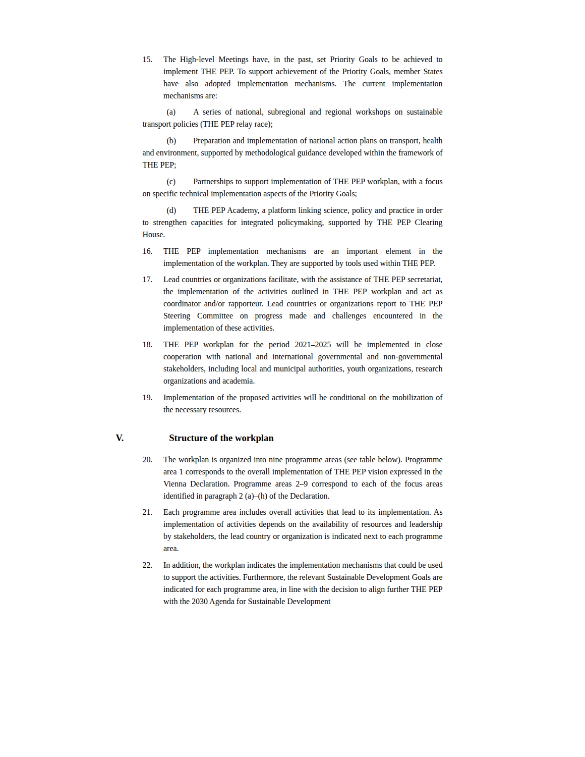15.
The High-level Meetings have, in the past, set Priority Goals to be achieved to implement THE PEP. To support achievement of the Priority Goals, member States have also adopted implementation mechanisms. The current implementation mechanisms are:
(a) A series of national, subregional and regional workshops on sustainable transport policies (THE PEP relay race);
(b) Preparation and implementation of national action plans on transport, health and environment, supported by methodological guidance developed within the framework of THE PEP;
(c) Partnerships to support implementation of THE PEP workplan, with a focus on specific technical implementation aspects of the Priority Goals;
(d) THE PEP Academy, a platform linking science, policy and practice in order to strengthen capacities for integrated policymaking, supported by THE PEP Clearing House.
16.
THE PEP implementation mechanisms are an important element in the implementation of the workplan. They are supported by tools used within THE PEP.
17.
Lead countries or organizations facilitate, with the assistance of THE PEP secretariat, the implementation of the activities outlined in THE PEP workplan and act as coordinator and/or rapporteur. Lead countries or organizations report to THE PEP Steering Committee on progress made and challenges encountered in the implementation of these activities.
18.
THE PEP workplan for the period 2021–2025 will be implemented in close cooperation with national and international governmental and non-governmental stakeholders, including local and municipal authorities, youth organizations, research organizations and academia.
19.
Implementation of the proposed activities will be conditional on the mobilization of the necessary resources.
V. Structure of the workplan
20.
The workplan is organized into nine programme areas (see table below). Programme area 1 corresponds to the overall implementation of THE PEP vision expressed in the Vienna Declaration. Programme areas 2–9 correspond to each of the focus areas identified in paragraph 2 (a)–(h) of the Declaration.
21.
Each programme area includes overall activities that lead to its implementation. As implementation of activities depends on the availability of resources and leadership by stakeholders, the lead country or organization is indicated next to each programme area.
22.
In addition, the workplan indicates the implementation mechanisms that could be used to support the activities. Furthermore, the relevant Sustainable Development Goals are indicated for each programme area, in line with the decision to align further THE PEP with the 2030 Agenda for Sustainable Development